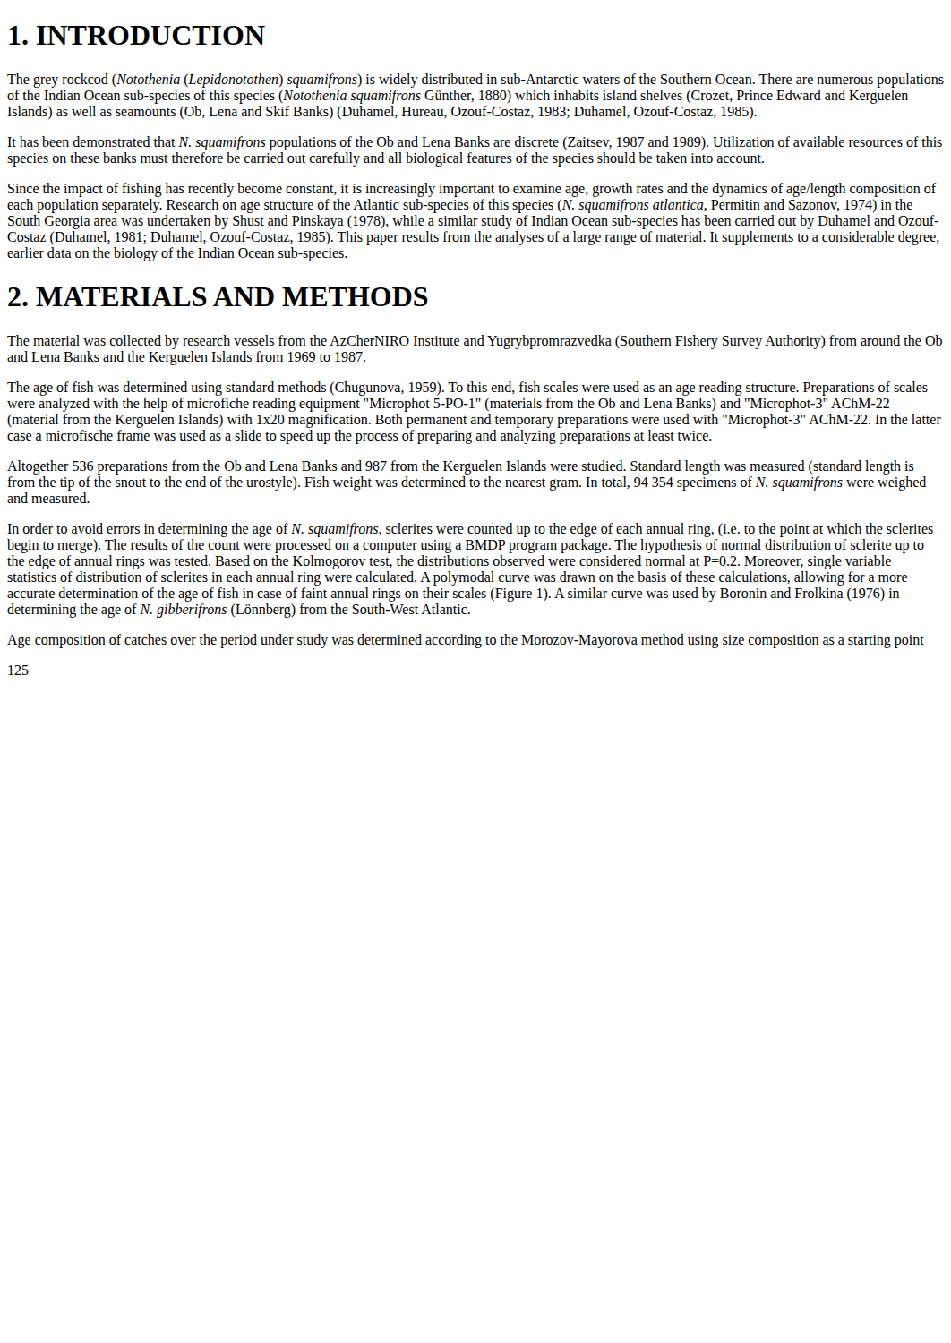1. INTRODUCTION
The grey rockcod (Notothenia (Lepidonotothen) squamifrons) is widely distributed in sub-Antarctic waters of the Southern Ocean. There are numerous populations of the Indian Ocean sub-species of this species (Notothenia squamifrons Günther, 1880) which inhabits island shelves (Crozet, Prince Edward and Kerguelen Islands) as well as seamounts (Ob, Lena and Skif Banks) (Duhamel, Hureau, Ozouf-Costaz, 1983; Duhamel, Ozouf-Costaz, 1985).
It has been demonstrated that N. squamifrons populations of the Ob and Lena Banks are discrete (Zaitsev, 1987 and 1989). Utilization of available resources of this species on these banks must therefore be carried out carefully and all biological features of the species should be taken into account.
Since the impact of fishing has recently become constant, it is increasingly important to examine age, growth rates and the dynamics of age/length composition of each population separately. Research on age structure of the Atlantic sub-species of this species (N. squamifrons atlantica, Permitin and Sazonov, 1974) in the South Georgia area was undertaken by Shust and Pinskaya (1978), while a similar study of Indian Ocean sub-species has been carried out by Duhamel and Ozouf-Costaz (Duhamel, 1981; Duhamel, Ozouf-Costaz, 1985). This paper results from the analyses of a large range of material. It supplements to a considerable degree, earlier data on the biology of the Indian Ocean sub-species.
2. MATERIALS AND METHODS
The material was collected by research vessels from the AzCherNIRO Institute and Yugrybpromrazvedka (Southern Fishery Survey Authority) from around the Ob and Lena Banks and the Kerguelen Islands from 1969 to 1987.
The age of fish was determined using standard methods (Chugunova, 1959). To this end, fish scales were used as an age reading structure. Preparations of scales were analyzed with the help of microfiche reading equipment "Microphot 5-PO-1" (materials from the Ob and Lena Banks) and "Microphot-3" AChM-22 (material from the Kerguelen Islands) with 1x20 magnification. Both permanent and temporary preparations were used with "Microphot-3" AChM-22. In the latter case a microfische frame was used as a slide to speed up the process of preparing and analyzing preparations at least twice.
Altogether 536 preparations from the Ob and Lena Banks and 987 from the Kerguelen Islands were studied. Standard length was measured (standard length is from the tip of the snout to the end of the urostyle). Fish weight was determined to the nearest gram. In total, 94 354 specimens of N. squamifrons were weighed and measured.
In order to avoid errors in determining the age of N. squamifrons, sclerites were counted up to the edge of each annual ring, (i.e. to the point at which the sclerites begin to merge). The results of the count were processed on a computer using a BMDP program package. The hypothesis of normal distribution of sclerite up to the edge of annual rings was tested. Based on the Kolmogorov test, the distributions observed were considered normal at P=0.2. Moreover, single variable statistics of distribution of sclerites in each annual ring were calculated. A polymodal curve was drawn on the basis of these calculations, allowing for a more accurate determination of the age of fish in case of faint annual rings on their scales (Figure 1). A similar curve was used by Boronin and Frolkina (1976) in determining the age of N. gibberifrons (Lönnberg) from the South-West Atlantic.
Age composition of catches over the period under study was determined according to the Morozov-Mayorova method using size composition as a starting point
125